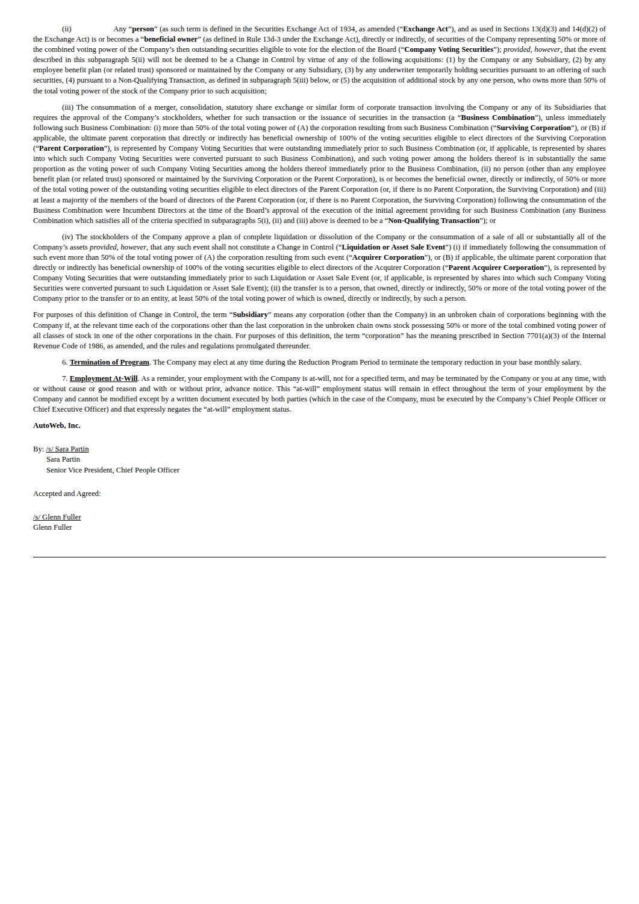(ii) Any “person” (as such term is defined in the Securities Exchange Act of 1934, as amended (“Exchange Act”), and as used in Sections 13(d)(3) and 14(d)(2) of the Exchange Act) is or becomes a “beneficial owner” (as defined in Rule 13d-3 under the Exchange Act), directly or indirectly, of securities of the Company representing 50% or more of the combined voting power of the Company’s then outstanding securities eligible to vote for the election of the Board (“Company Voting Securities”); provided, however, that the event described in this subparagraph 5(ii) will not be deemed to be a Change in Control by virtue of any of the following acquisitions: (1) by the Company or any Subsidiary, (2) by any employee benefit plan (or related trust) sponsored or maintained by the Company or any Subsidiary, (3) by any underwriter temporarily holding securities pursuant to an offering of such securities, (4) pursuant to a Non-Qualifying Transaction, as defined in subparagraph 5(iii) below, or (5) the acquisition of additional stock by any one person, who owns more than 50% of the total voting power of the stock of the Company prior to such acquisition;
(iii) The consummation of a merger, consolidation, statutory share exchange or similar form of corporate transaction involving the Company or any of its Subsidiaries that requires the approval of the Company’s stockholders, whether for such transaction or the issuance of securities in the transaction (a “Business Combination”), unless immediately following such Business Combination: (i) more than 50% of the total voting power of (A) the corporation resulting from such Business Combination (“Surviving Corporation”), or (B) if applicable, the ultimate parent corporation that directly or indirectly has beneficial ownership of 100% of the voting securities eligible to elect directors of the Surviving Corporation (“Parent Corporation”), is represented by Company Voting Securities that were outstanding immediately prior to such Business Combination (or, if applicable, is represented by shares into which such Company Voting Securities were converted pursuant to such Business Combination), and such voting power among the holders thereof is in substantially the same proportion as the voting power of such Company Voting Securities among the holders thereof immediately prior to the Business Combination, (ii) no person (other than any employee benefit plan (or related trust) sponsored or maintained by the Surviving Corporation or the Parent Corporation), is or becomes the beneficial owner, directly or indirectly, of 50% or more of the total voting power of the outstanding voting securities eligible to elect directors of the Parent Corporation (or, if there is no Parent Corporation, the Surviving Corporation) and (iii) at least a majority of the members of the board of directors of the Parent Corporation (or, if there is no Parent Corporation, the Surviving Corporation) following the consummation of the Business Combination were Incumbent Directors at the time of the Board’s approval of the execution of the initial agreement providing for such Business Combination (any Business Combination which satisfies all of the criteria specified in subparagraphs 5(i), (ii) and (iii) above is deemed to be a “Non-Qualifying Transaction”); or
(iv) The stockholders of the Company approve a plan of complete liquidation or dissolution of the Company or the consummation of a sale of all or substantially all of the Company’s assets provided, however, that any such event shall not constitute a Change in Control (“Liquidation or Asset Sale Event”) (i) if immediately following the consummation of such event more than 50% of the total voting power of (A) the corporation resulting from such event (“Acquirer Corporation”), or (B) if applicable, the ultimate parent corporation that directly or indirectly has beneficial ownership of 100% of the voting securities eligible to elect directors of the Acquirer Corporation (“Parent Acquirer Corporation”), is represented by Company Voting Securities that were outstanding immediately prior to such Liquidation or Asset Sale Event (or, if applicable, is represented by shares into which such Company Voting Securities were converted pursuant to such Liquidation or Asset Sale Event); (ii) the transfer is to a person, that owned, directly or indirectly, 50% or more of the total voting power of the Company prior to the transfer or to an entity, at least 50% of the total voting power of which is owned, directly or indirectly, by such a person.
For purposes of this definition of Change in Control, the term “Subsidiary” means any corporation (other than the Company) in an unbroken chain of corporations beginning with the Company if, at the relevant time each of the corporations other than the last corporation in the unbroken chain owns stock possessing 50% or more of the total combined voting power of all classes of stock in one of the other corporations in the chain. For purposes of this definition, the term “corporation” has the meaning prescribed in Section 7701(a)(3) of the Internal Revenue Code of 1986, as amended, and the rules and regulations promulgated thereunder.
6. Termination of Program. The Company may elect at any time during the Reduction Program Period to terminate the temporary reduction in your base monthly salary.
7. Employment At-Will. As a reminder, your employment with the Company is at-will, not for a specified term, and may be terminated by the Company or you at any time, with or without cause or good reason and with or without prior, advance notice. This “at-will” employment status will remain in effect throughout the term of your employment by the Company and cannot be modified except by a written document executed by both parties (which in the case of the Company, must be executed by the Company’s Chief People Officer or Chief Executive Officer) and that expressly negates the “at-will” employment status.
AutoWeb, Inc.
By: /s/ Sara Partin
Sara Partin
Senior Vice President, Chief People Officer
Accepted and Agreed:
/s/ Glenn Fuller
Glenn Fuller